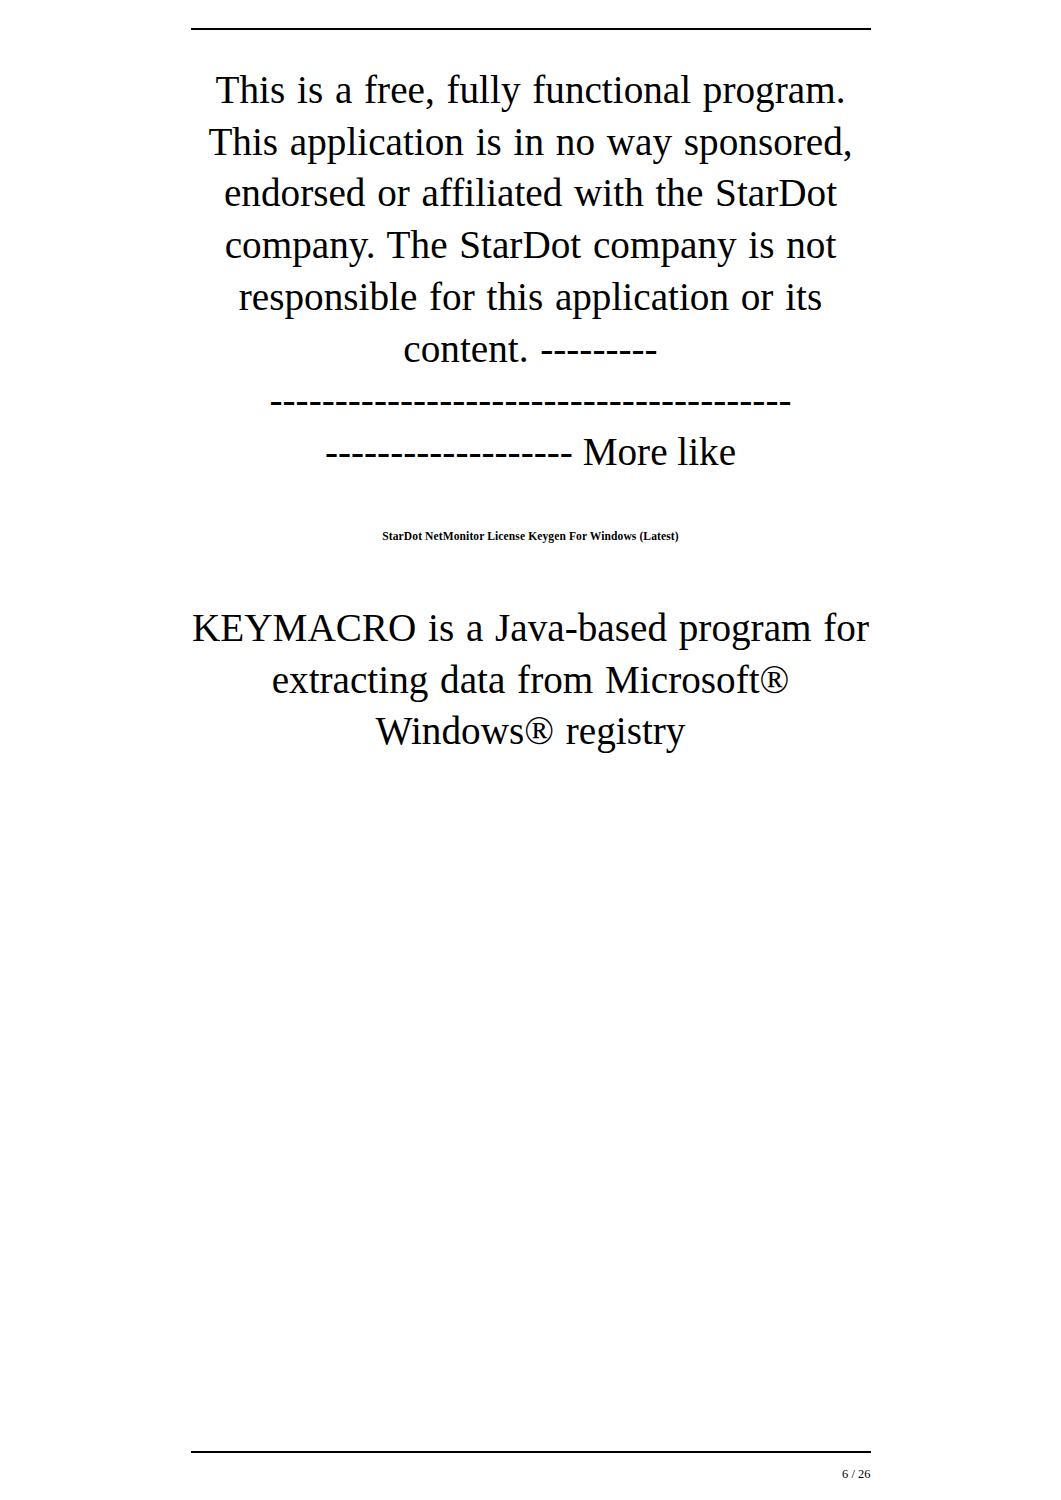This is a free, fully functional program. This application is in no way sponsored, endorsed or affiliated with the StarDot company. The StarDot company is not responsible for this application or its content. ---------
----------------------------------------
------------------- More like
StarDot NetMonitor License Keygen For Windows (Latest)
KEYMACRO is a Java-based program for extracting data from Microsoft® Windows® registry
6 / 26